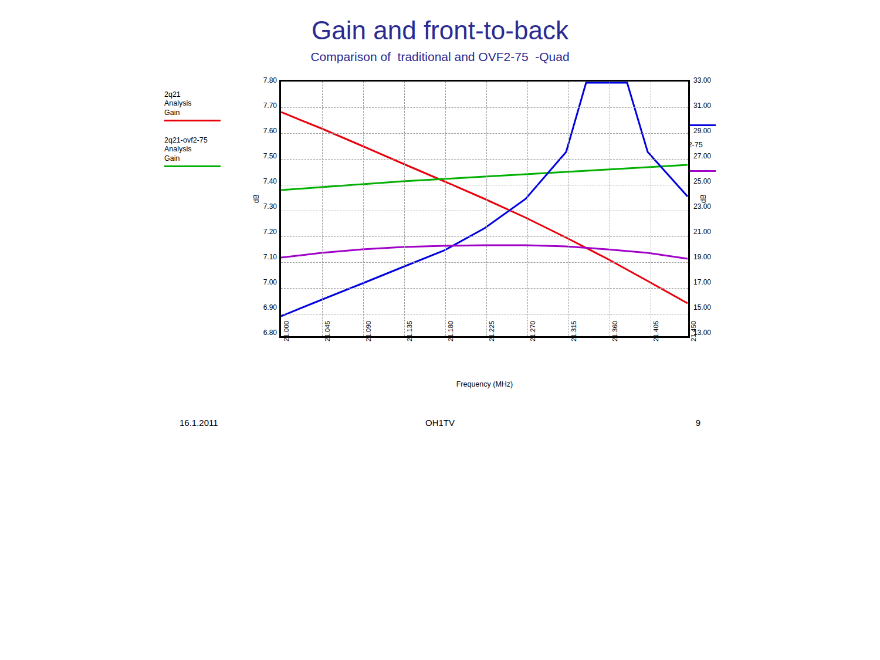Gain and front-to-back
Comparison of traditional and OVF2-75 -Quad
2q21
Analysis
Gain
2q21-ovf2-75
Analysis
Gain
2q21
Analysis
F/B
2q21-ovf2-75
Analysis
F/B
dB
dB
7.80
7.70
7.60
7.50
7.40
7.30
7.20
7.10
7.00
6.90
6.80
33.00
31.00
29.00
27.00
25.00
23.00
21.00
19.00
17.00
15.00
13.00
21.000 21.045 21.090 21.135 21.180 21.225 21.270 21.315 21.360 21.405 21.450
Frequency (MHz)
16.1.2011 OH1TV 9